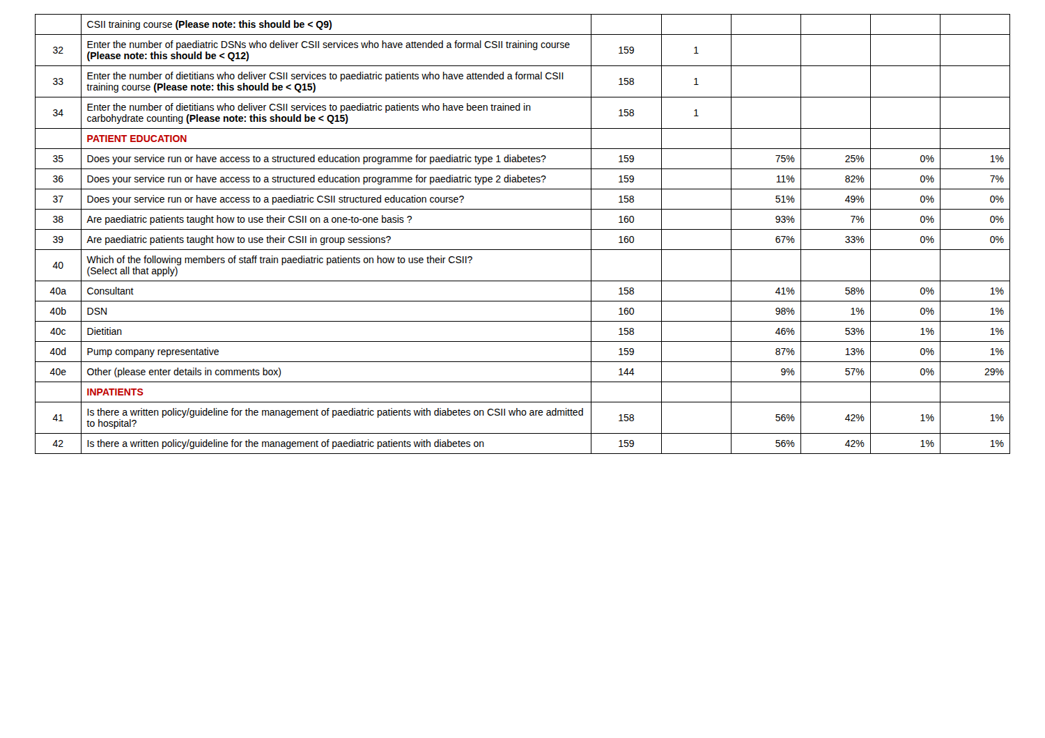| | CSII training course (Please note: this should be < Q9) | | | | | | |
| 32 | Enter the number of paediatric DSNs who deliver CSII services who have attended a formal CSII training course (Please note: this should be < Q12) | 159 | 1 | | | | |
| 33 | Enter the number of dietitians who deliver CSII services to paediatric patients who have attended a formal CSII training course (Please note: this should be < Q15) | 158 | 1 | | | | |
| 34 | Enter the number of dietitians who deliver CSII services to paediatric patients who have been trained in carbohydrate counting (Please note: this should be < Q15) | 158 | 1 | | | | |
| | PATIENT EDUCATION | | | | | | |
| 35 | Does your service run or have access to a structured education programme for paediatric type 1 diabetes? | 159 | | 75% | 25% | 0% | 1% |
| 36 | Does your service run or have access to a structured education programme for paediatric type 2 diabetes? | 159 | | 11% | 82% | 0% | 7% |
| 37 | Does your service run or have access to a paediatric CSII structured education course? | 158 | | 51% | 49% | 0% | 0% |
| 38 | Are paediatric patients taught how to use their CSII on a one-to-one basis ? | 160 | | 93% | 7% | 0% | 0% |
| 39 | Are paediatric patients taught how to use their CSII in group sessions? | 160 | | 67% | 33% | 0% | 0% |
| 40 | Which of the following members of staff train paediatric patients on how to use their CSII? (Select all that apply) | | | | | | |
| 40a | Consultant | 158 | | 41% | 58% | 0% | 1% |
| 40b | DSN | 160 | | 98% | 1% | 0% | 1% |
| 40c | Dietitian | 158 | | 46% | 53% | 1% | 1% |
| 40d | Pump company representative | 159 | | 87% | 13% | 0% | 1% |
| 40e | Other (please enter details in comments box) | 144 | | 9% | 57% | 0% | 29% |
| | INPATIENTS | | | | | | |
| 41 | Is there a written policy/guideline for the management of paediatric patients with diabetes on CSII who are admitted to hospital? | 158 | | 56% | 42% | 1% | 1% |
| 42 | Is there a written policy/guideline for the management of paediatric patients with diabetes on | 159 | | 56% | 42% | 1% | 1% |